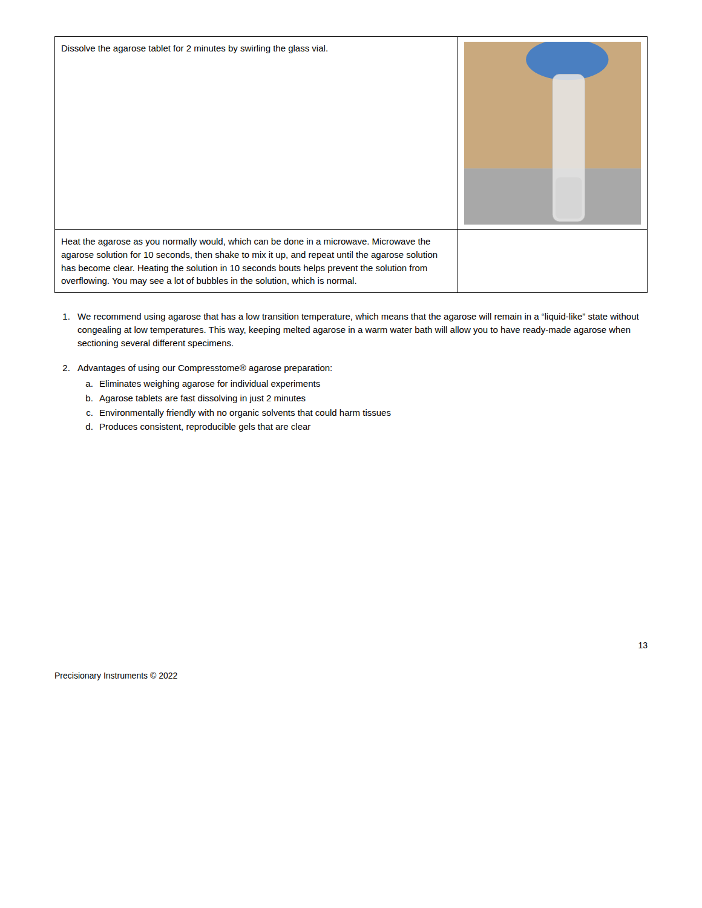| Dissolve the agarose tablet for 2 minutes by swirling the glass vial. | |
| Heat the agarose as you normally would, which can be done in a microwave. Microwave the agarose solution for 10 seconds, then shake to mix it up, and repeat until the agarose solution has become clear. Heating the solution in 10 seconds bouts helps prevent the solution from overflowing. You may see a lot of bubbles in the solution, which is normal. | |
We recommend using agarose that has a low transition temperature, which means that the agarose will remain in a “liquid-like” state without congealing at low temperatures. This way, keeping melted agarose in a warm water bath will allow you to have ready-made agarose when sectioning several different specimens.
Advantages of using our Compresstome® agarose preparation:
Eliminates weighing agarose for individual experiments
Agarose tablets are fast dissolving in just 2 minutes
Environmentally friendly with no organic solvents that could harm tissues
Produces consistent, reproducible gels that are clear
13
Precisionary Instruments © 2022